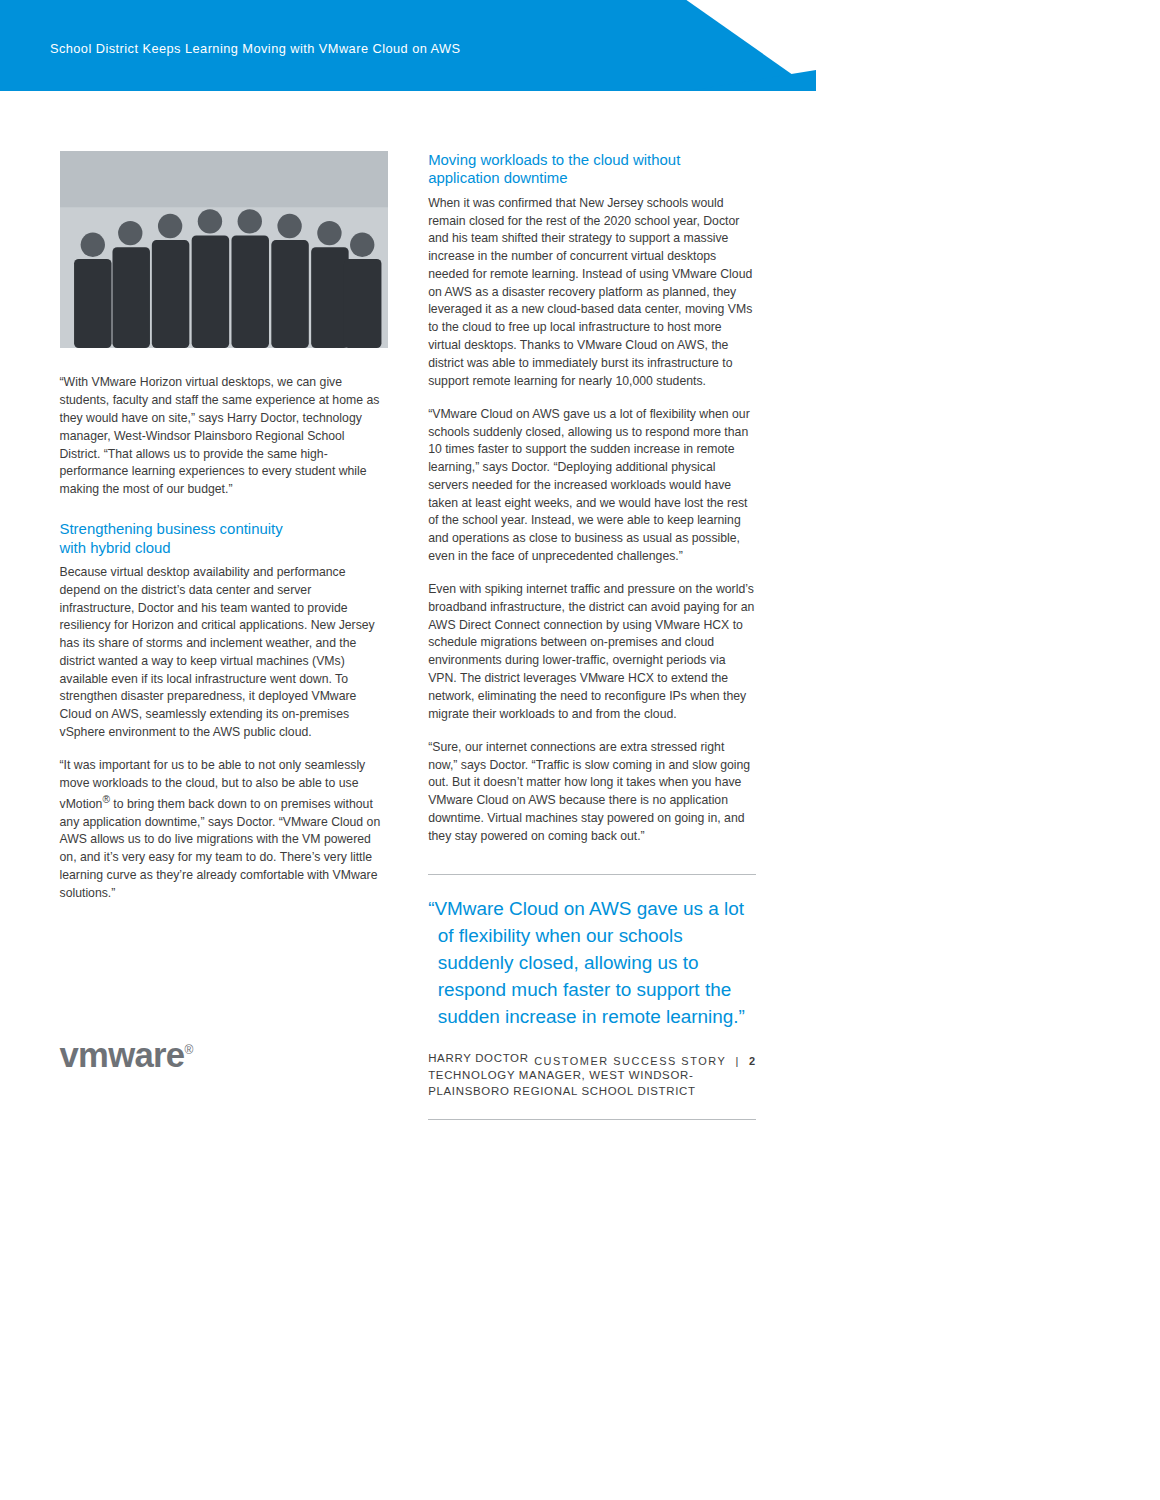School District Keeps Learning Moving with VMware Cloud on AWS
“With VMware Horizon virtual desktops, we can give students, faculty and staff the same experience at home as they would have on site,” says Harry Doctor, technology manager, West-Windsor Plainsboro Regional School District. “That allows us to provide the same high-performance learning experiences to every student while making the most of our budget.”
Strengthening business continuity
with hybrid cloud
Because virtual desktop availability and performance depend on the district’s data center and server infrastructure, Doctor and his team wanted to provide resiliency for Horizon and critical applications. New Jersey has its share of storms and inclement weather, and the district wanted a way to keep virtual machines (VMs) available even if its local infrastructure went down. To strengthen disaster preparedness, it deployed VMware Cloud on AWS, seamlessly extending its on-premises vSphere environment to the AWS public cloud.
“It was important for us to be able to not only seamlessly move workloads to the cloud, but to also be able to use vMotion® to bring them back down to on premises without any application downtime,” says Doctor. “VMware Cloud on AWS allows us to do live migrations with the VM powered on, and it’s very easy for my team to do. There’s very little learning curve as they’re already comfortable with VMware solutions.”
Moving workloads to the cloud without
application downtime
When it was confirmed that New Jersey schools would remain closed for the rest of the 2020 school year, Doctor and his team shifted their strategy to support a massive increase in the number of concurrent virtual desktops needed for remote learning. Instead of using VMware Cloud on AWS as a disaster recovery platform as planned, they leveraged it as a new cloud-based data center, moving VMs to the cloud to free up local infrastructure to host more virtual desktops. Thanks to VMware Cloud on AWS, the district was able to immediately burst its infrastructure to support remote learning for nearly 10,000 students.
“VMware Cloud on AWS gave us a lot of flexibility when our schools suddenly closed, allowing us to respond more than 10 times faster to support the sudden increase in remote learning,” says Doctor. “Deploying additional physical servers needed for the increased workloads would have taken at least eight weeks, and we would have lost the rest of the school year. Instead, we were able to keep learning and operations as close to business as usual as possible, even in the face of unprecedented challenges.”
Even with spiking internet traffic and pressure on the world’s broadband infrastructure, the district can avoid paying for an AWS Direct Connect connection by using VMware HCX to schedule migrations between on-premises and cloud environments during lower-traffic, overnight periods via VPN. The district leverages VMware HCX to extend the network, eliminating the need to reconfigure IPs when they migrate their workloads to and from the cloud.
“Sure, our internet connections are extra stressed right now,” says Doctor. “Traffic is slow coming in and slow going out. But it doesn’t matter how long it takes when you have VMware Cloud on AWS because there is no application downtime. Virtual machines stay powered on going in, and they stay powered on coming back out.”
“VMware Cloud on AWS gave us a lot of flexibility when our schools suddenly closed, allowing us to respond much faster to support the sudden increase in remote learning.”
HARRY DOCTOR
TECHNOLOGY MANAGER, WEST WINDSOR-
PLAINSBORO REGIONAL SCHOOL DISTRICT
vmware®
CUSTOMER SUCCESS STORY | 2